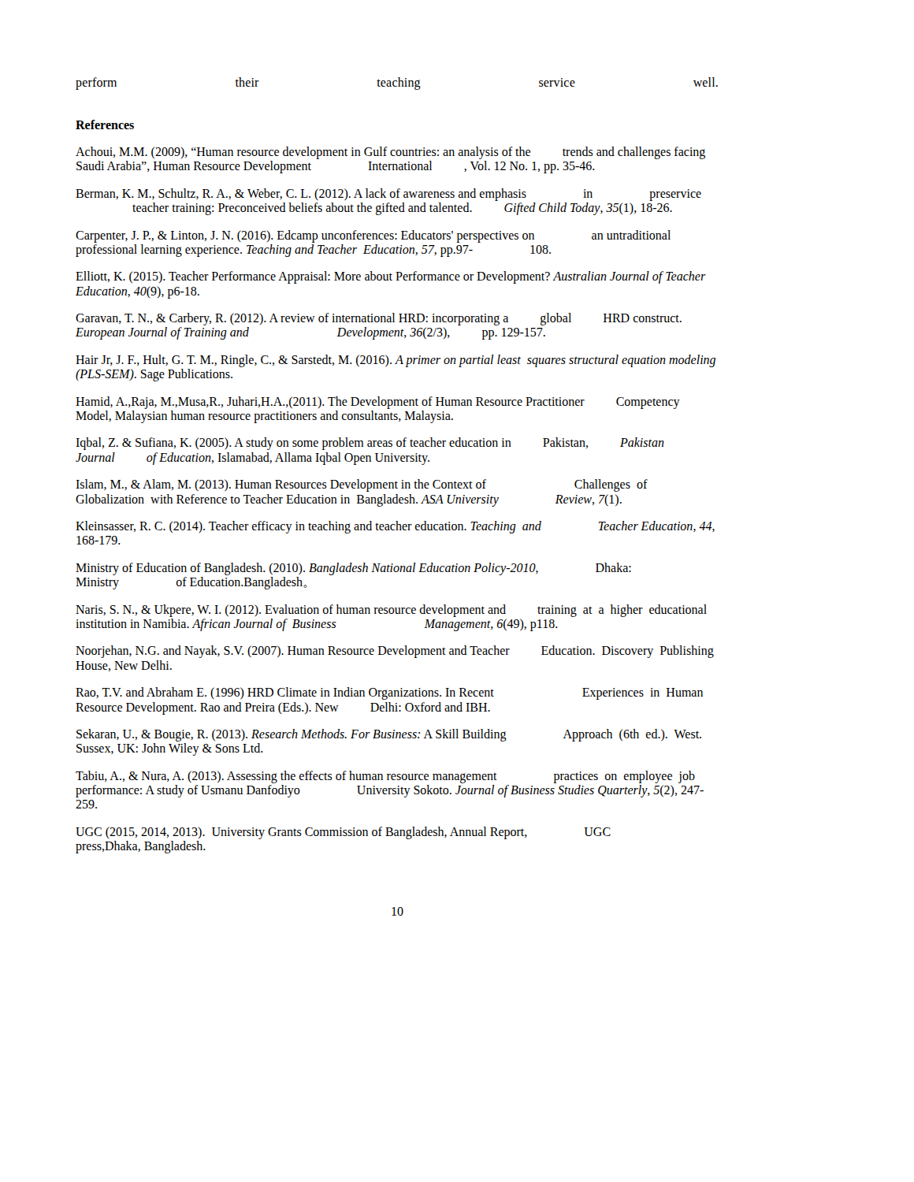perform their teaching service well.
References
Achoui, M.M. (2009), “Human resource development in Gulf countries: an analysis of the trends and challenges facing Saudi Arabia”, Human Resource Development International , Vol. 12 No. 1, pp. 35-46.
Berman, K. M., Schultz, R. A., & Weber, C. L. (2012). A lack of awareness and emphasis in preservice teacher training: Preconceived beliefs about the gifted and talented. Gifted Child Today, 35(1), 18-26.
Carpenter, J. P., & Linton, J. N. (2016). Edcamp unconferences: Educators' perspectives on an untraditional professional learning experience. Teaching and Teacher Education, 57, pp.97- 108.
Elliott, K. (2015). Teacher Performance Appraisal: More about Performance or Development? Australian Journal of Teacher Education, 40(9), p6-18.
Garavan, T. N., & Carbery, R. (2012). A review of international HRD: incorporating a global HRD construct. European Journal of Training and Development, 36(2/3), pp. 129-157.
Hair Jr, J. F., Hult, G. T. M., Ringle, C., & Sarstedt, M. (2016). A primer on partial least squares structural equation modeling (PLS-SEM). Sage Publications.
Hamid, A.,Raja, M.,Musa,R., Juhari,H.A.,(2011). The Development of Human Resource Practitioner Competency Model, Malaysian human resource practitioners and consultants, Malaysia.
Iqbal, Z. & Sufiana, K. (2005). A study on some problem areas of teacher education in Pakistan, Pakistan Journal of Education, Islamabad, Allama Iqbal Open University.
Islam, M., & Alam, M. (2013). Human Resources Development in the Context of Challenges of Globalization with Reference to Teacher Education in Bangladesh. ASA University Review, 7(1).
Kleinsasser, R. C. (2014). Teacher efficacy in teaching and teacher education. Teaching and Teacher Education, 44, 168-179.
Ministry of Education of Bangladesh. (2010). Bangladesh National Education Policy-2010, Dhaka: Ministry of Education.Bangladesh。
Naris, S. N., & Ukpere, W. I. (2012). Evaluation of human resource development and training at a higher educational institution in Namibia. African Journal of Business Management, 6(49), p118.
Noorjehan, N.G. and Nayak, S.V. (2007). Human Resource Development and Teacher Education. Discovery Publishing House, New Delhi.
Rao, T.V. and Abraham E. (1996) HRD Climate in Indian Organizations. In Recent Experiences in Human Resource Development. Rao and Preira (Eds.). New Delhi: Oxford and IBH.
Sekaran, U., & Bougie, R. (2013). Research Methods. For Business: A Skill Building Approach (6th ed.). West. Sussex, UK: John Wiley & Sons Ltd.
Tabiu, A., & Nura, A. (2013). Assessing the effects of human resource management practices on employee job performance: A study of Usmanu Danfodiyo University Sokoto. Journal of Business Studies Quarterly, 5(2), 247-259.
UGC (2015, 2014, 2013). University Grants Commission of Bangladesh, Annual Report, UGC press,Dhaka, Bangladesh.
10